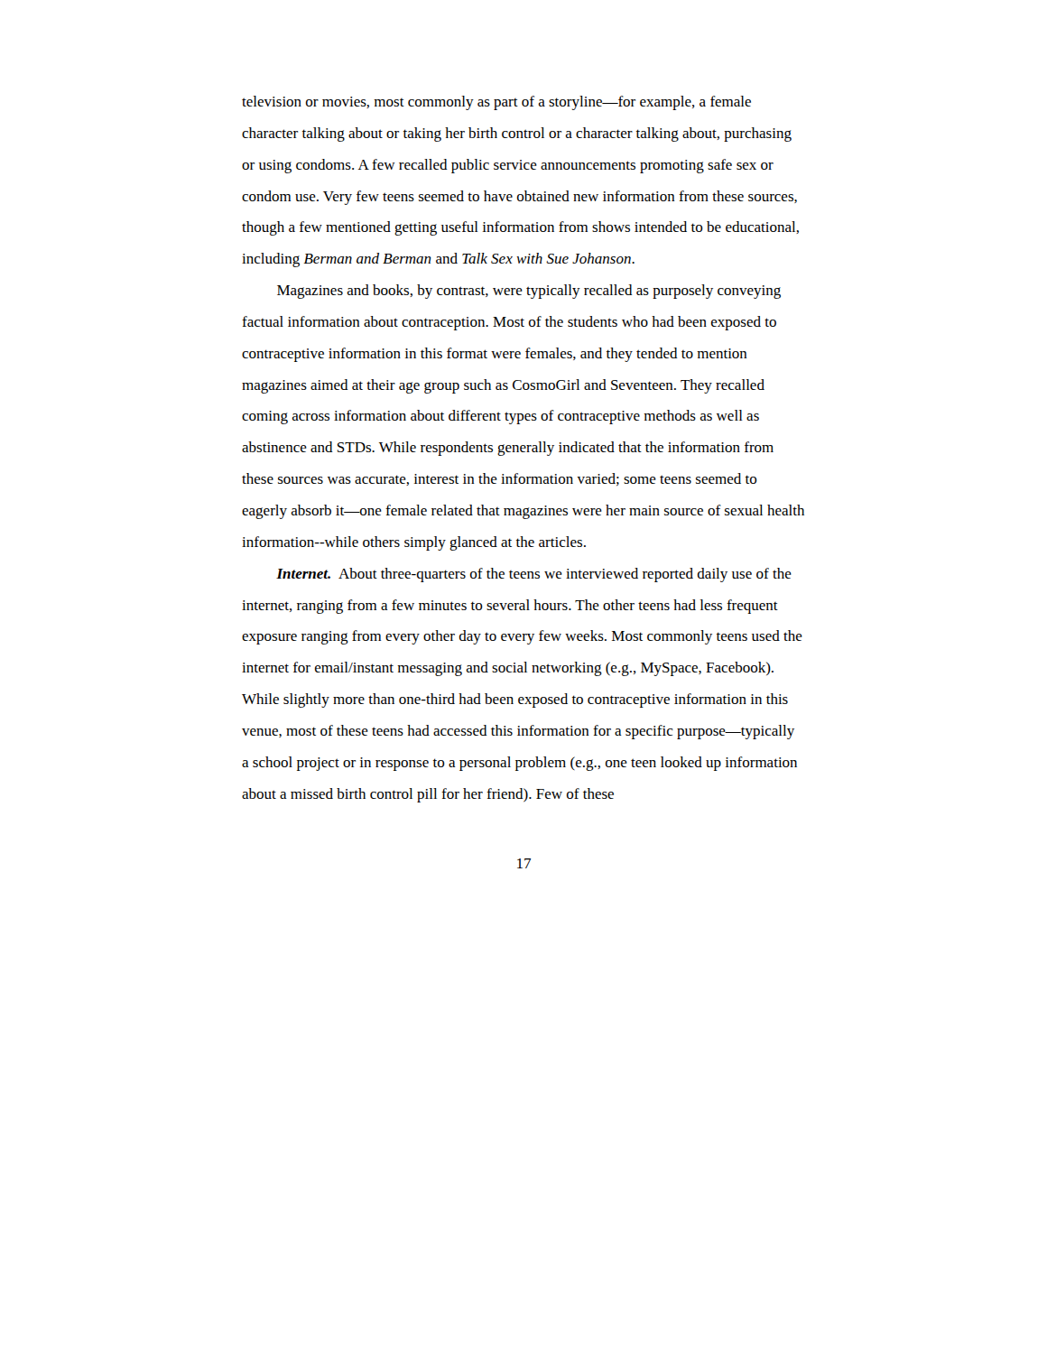television or movies, most commonly as part of a storyline—for example, a female character talking about or taking her birth control or a character talking about, purchasing or using condoms. A few recalled public service announcements promoting safe sex or condom use. Very few teens seemed to have obtained new information from these sources, though a few mentioned getting useful information from shows intended to be educational, including Berman and Berman and Talk Sex with Sue Johanson.
Magazines and books, by contrast, were typically recalled as purposely conveying factual information about contraception. Most of the students who had been exposed to contraceptive information in this format were females, and they tended to mention magazines aimed at their age group such as CosmoGirl and Seventeen. They recalled coming across information about different types of contraceptive methods as well as abstinence and STDs. While respondents generally indicated that the information from these sources was accurate, interest in the information varied; some teens seemed to eagerly absorb it—one female related that magazines were her main source of sexual health information--while others simply glanced at the articles.
Internet. About three-quarters of the teens we interviewed reported daily use of the internet, ranging from a few minutes to several hours. The other teens had less frequent exposure ranging from every other day to every few weeks. Most commonly teens used the internet for email/instant messaging and social networking (e.g., MySpace, Facebook). While slightly more than one-third had been exposed to contraceptive information in this venue, most of these teens had accessed this information for a specific purpose—typically a school project or in response to a personal problem (e.g., one teen looked up information about a missed birth control pill for her friend). Few of these
17